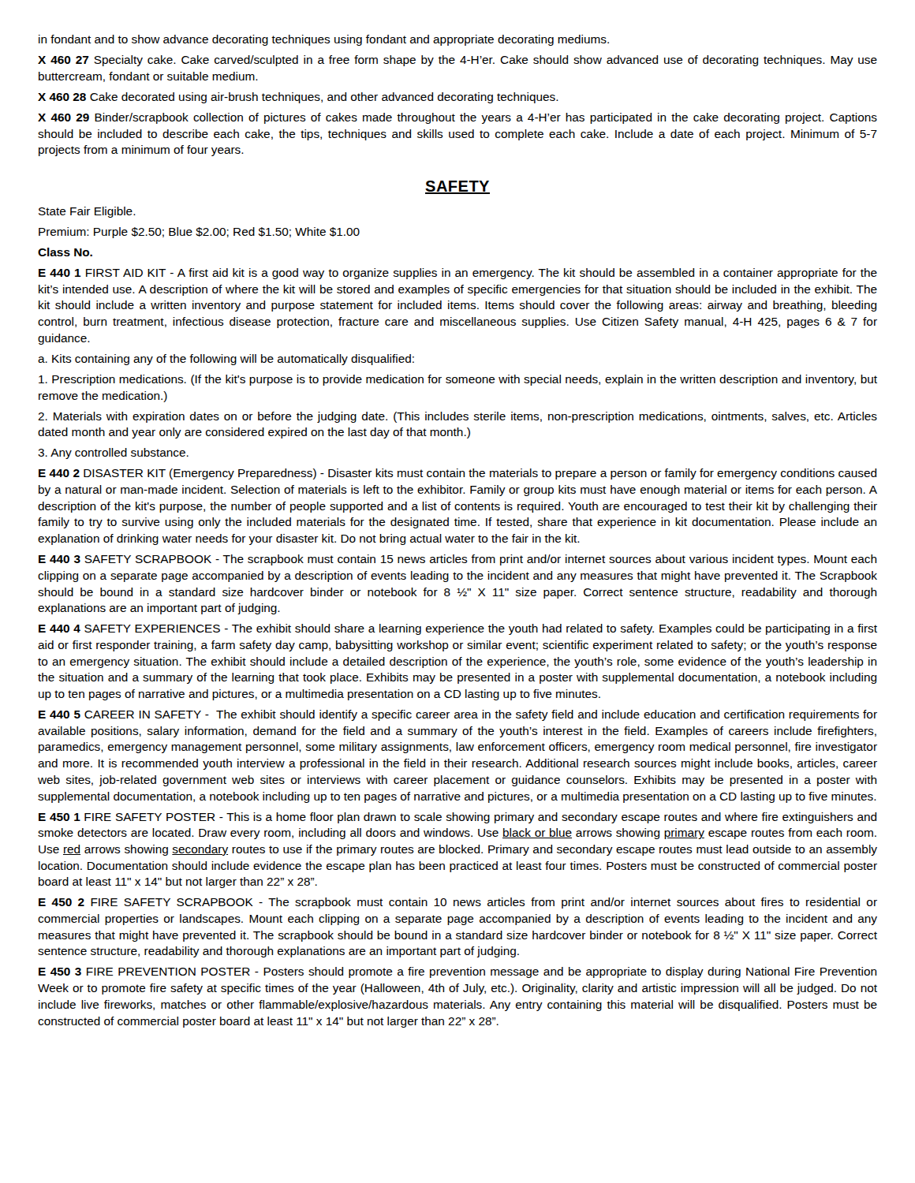in fondant and to show advance decorating techniques using fondant and appropriate decorating mediums.
X 460 27 Specialty cake. Cake carved/sculpted in a free form shape by the 4-H’er. Cake should show advanced use of decorating techniques. May use buttercream, fondant or suitable medium.
X 460 28 Cake decorated using air-brush techniques, and other advanced decorating techniques.
X 460 29 Binder/scrapbook collection of pictures of cakes made throughout the years a 4-H’er has participated in the cake decorating project. Captions should be included to describe each cake, the tips, techniques and skills used to complete each cake. Include a date of each project. Minimum of 5-7 projects from a minimum of four years.
SAFETY
State Fair Eligible.
Premium: Purple $2.50; Blue $2.00; Red $1.50; White $1.00
Class No.
E 440 1 FIRST AID KIT - A first aid kit is a good way to organize supplies in an emergency. The kit should be assembled in a container appropriate for the kit’s intended use. A description of where the kit will be stored and examples of specific emergencies for that situation should be included in the exhibit. The kit should include a written inventory and purpose statement for included items. Items should cover the following areas: airway and breathing, bleeding control, burn treatment, infectious disease protection, fracture care and miscellaneous supplies. Use Citizen Safety manual, 4-H 425, pages 6 & 7 for guidance.
a. Kits containing any of the following will be automatically disqualified:
1. Prescription medications. (If the kit's purpose is to provide medication for someone with special needs, explain in the written description and inventory, but remove the medication.)
2. Materials with expiration dates on or before the judging date. (This includes sterile items, non-prescription medications, ointments, salves, etc. Articles dated month and year only are considered expired on the last day of that month.)
3. Any controlled substance.
E 440 2 DISASTER KIT (Emergency Preparedness) - Disaster kits must contain the materials to prepare a person or family for emergency conditions caused by a natural or man-made incident. Selection of materials is left to the exhibitor. Family or group kits must have enough material or items for each person. A description of the kit's purpose, the number of people supported and a list of contents is required. Youth are encouraged to test their kit by challenging their family to try to survive using only the included materials for the designated time. If tested, share that experience in kit documentation. Please include an explanation of drinking water needs for your disaster kit. Do not bring actual water to the fair in the kit.
E 440 3 SAFETY SCRAPBOOK - The scrapbook must contain 15 news articles from print and/or internet sources about various incident types. Mount each clipping on a separate page accompanied by a description of events leading to the incident and any measures that might have prevented it. The Scrapbook should be bound in a standard size hardcover binder or notebook for 8 ½" X 11" size paper. Correct sentence structure, readability and thorough explanations are an important part of judging.
E 440 4 SAFETY EXPERIENCES - The exhibit should share a learning experience the youth had related to safety. Examples could be participating in a first aid or first responder training, a farm safety day camp, babysitting workshop or similar event; scientific experiment related to safety; or the youth’s response to an emergency situation. The exhibit should include a detailed description of the experience, the youth’s role, some evidence of the youth’s leadership in the situation and a summary of the learning that took place. Exhibits may be presented in a poster with supplemental documentation, a notebook including up to ten pages of narrative and pictures, or a multimedia presentation on a CD lasting up to five minutes.
E 440 5 CAREER IN SAFETY - The exhibit should identify a specific career area in the safety field and include education and certification requirements for available positions, salary information, demand for the field and a summary of the youth’s interest in the field. Examples of careers include firefighters, paramedics, emergency management personnel, some military assignments, law enforcement officers, emergency room medical personnel, fire investigator and more. It is recommended youth interview a professional in the field in their research. Additional research sources might include books, articles, career web sites, job-related government web sites or interviews with career placement or guidance counselors. Exhibits may be presented in a poster with supplemental documentation, a notebook including up to ten pages of narrative and pictures, or a multimedia presentation on a CD lasting up to five minutes.
E 450 1 FIRE SAFETY POSTER - This is a home floor plan drawn to scale showing primary and secondary escape routes and where fire extinguishers and smoke detectors are located. Draw every room, including all doors and windows. Use black or blue arrows showing primary escape routes from each room. Use red arrows showing secondary routes to use if the primary routes are blocked. Primary and secondary escape routes must lead outside to an assembly location. Documentation should include evidence the escape plan has been practiced at least four times. Posters must be constructed of commercial poster board at least 11" x 14" but not larger than 22” x 28”.
E 450 2 FIRE SAFETY SCRAPBOOK - The scrapbook must contain 10 news articles from print and/or internet sources about fires to residential or commercial properties or landscapes. Mount each clipping on a separate page accompanied by a description of events leading to the incident and any measures that might have prevented it. The scrapbook should be bound in a standard size hardcover binder or notebook for 8 ½" X 11" size paper. Correct sentence structure, readability and thorough explanations are an important part of judging.
E 450 3 FIRE PREVENTION POSTER - Posters should promote a fire prevention message and be appropriate to display during National Fire Prevention Week or to promote fire safety at specific times of the year (Halloween, 4th of July, etc.). Originality, clarity and artistic impression will all be judged. Do not include live fireworks, matches or other flammable/explosive/hazardous materials. Any entry containing this material will be disqualified. Posters must be constructed of commercial poster board at least 11" x 14" but not larger than 22” x 28”.